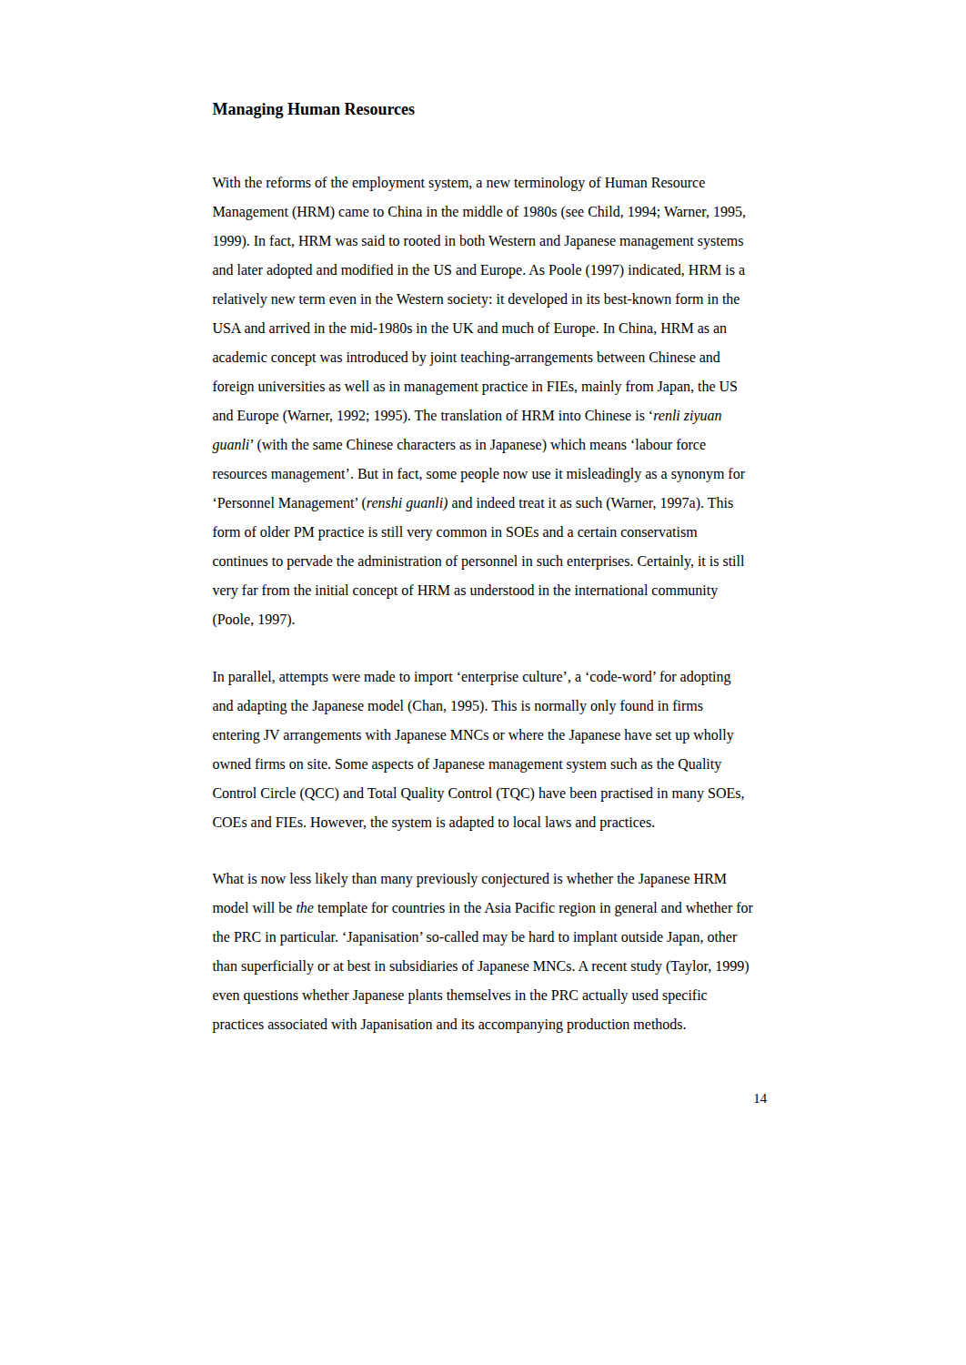Managing Human Resources
With the reforms of the employment system, a new terminology of Human Resource Management (HRM) came to China in the middle of 1980s (see Child, 1994; Warner, 1995, 1999). In fact, HRM was said to rooted in both Western and Japanese management systems and later adopted and modified in the US and Europe. As Poole (1997) indicated, HRM is a relatively new term even in the Western society: it developed in its best-known form in the USA and arrived in the mid-1980s in the UK and much of Europe. In China, HRM as an academic concept was introduced by joint teaching-arrangements between Chinese and foreign universities as well as in management practice in FIEs, mainly from Japan, the US and Europe (Warner, 1992; 1995). The translation of HRM into Chinese is ‘renli ziyuan guanli’ (with the same Chinese characters as in Japanese) which means ‘labour force resources management’. But in fact, some people now use it misleadingly as a synonym for ‘Personnel Management’ (renshi guanli) and indeed treat it as such (Warner, 1997a). This form of older PM practice is still very common in SOEs and a certain conservatism continues to pervade the administration of personnel in such enterprises. Certainly, it is still very far from the initial concept of HRM as understood in the international community (Poole, 1997).
In parallel, attempts were made to import ‘enterprise culture’, a ‘code-word’ for adopting and adapting the Japanese model (Chan, 1995). This is normally only found in firms entering JV arrangements with Japanese MNCs or where the Japanese have set up wholly owned firms on site. Some aspects of Japanese management system such as the Quality Control Circle (QCC) and Total Quality Control (TQC) have been practised in many SOEs, COEs and FIEs. However, the system is adapted to local laws and practices.
What is now less likely than many previously conjectured is whether the Japanese HRM model will be the template for countries in the Asia Pacific region in general and whether for the PRC in particular. ‘Japanisation’ so-called may be hard to implant outside Japan, other than superficially or at best in subsidiaries of Japanese MNCs. A recent study (Taylor, 1999) even questions whether Japanese plants themselves in the PRC actually used specific practices associated with Japanisation and its accompanying production methods.
14